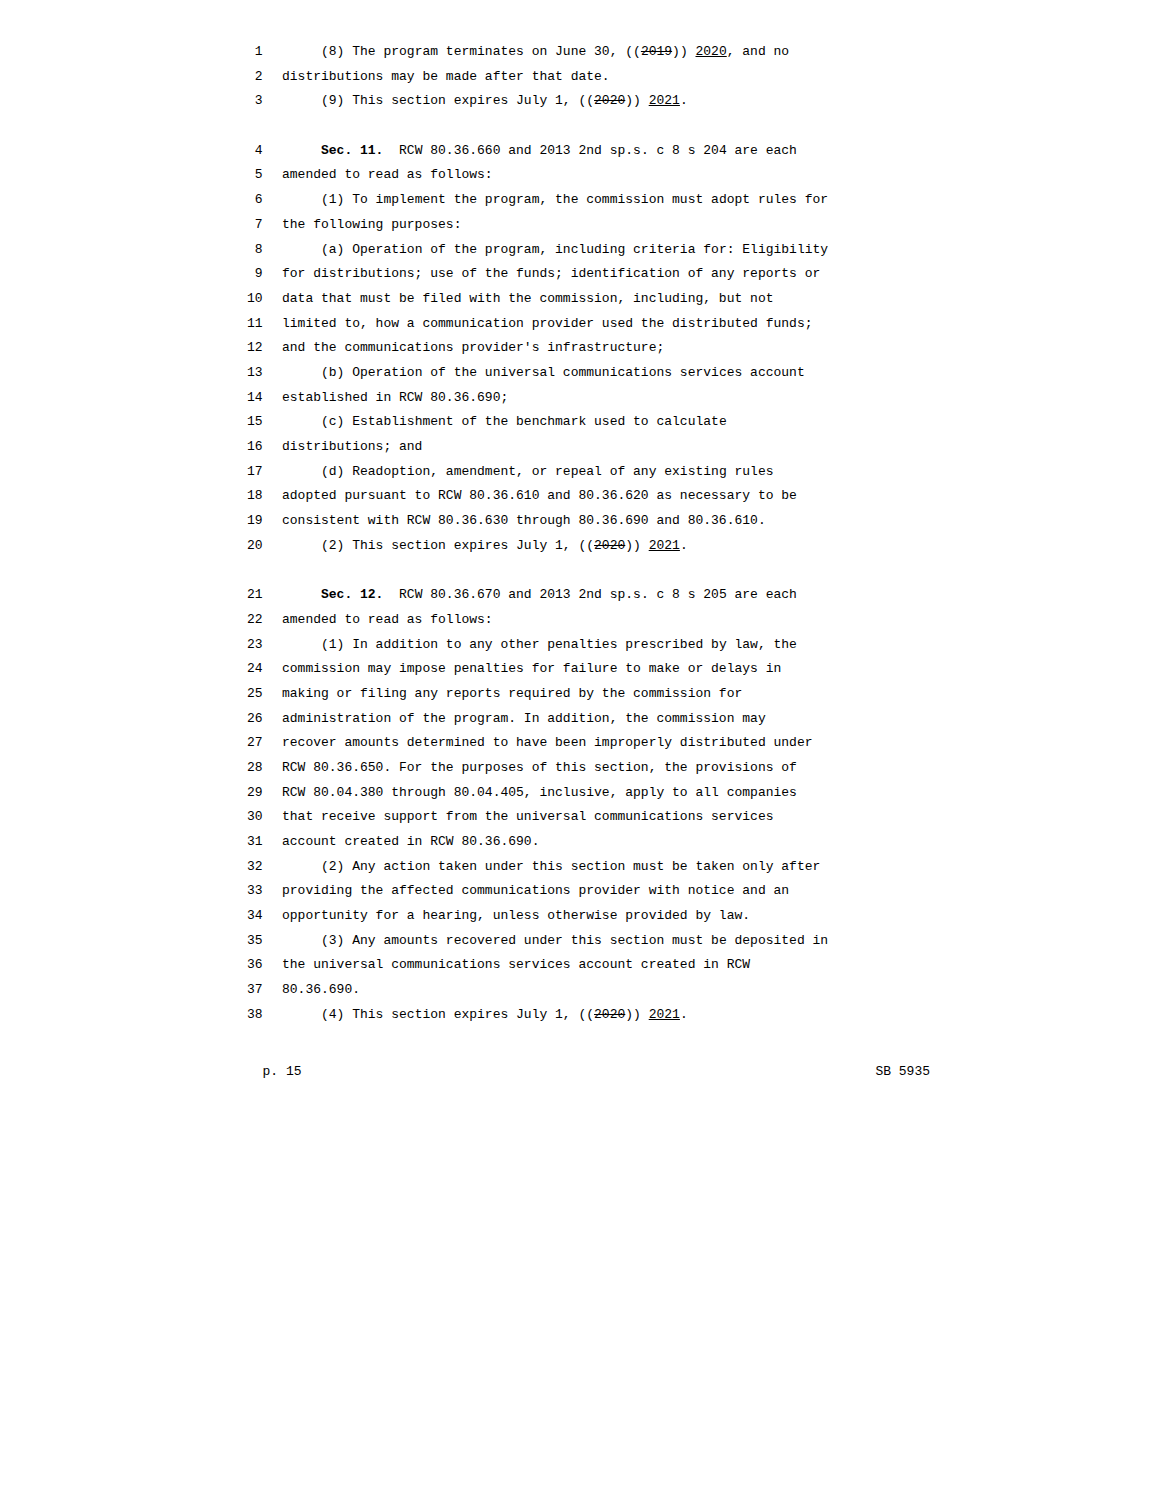1 (8) The program terminates on June 30, ((2019)) 2020, and no
2 distributions may be made after that date.
3 (9) This section expires July 1, ((2020)) 2021.
4 Sec. 11. RCW 80.36.660 and 2013 2nd sp.s. c 8 s 204 are each
5 amended to read as follows:
6 (1) To implement the program, the commission must adopt rules for
7 the following purposes:
8 (a) Operation of the program, including criteria for: Eligibility
9 for distributions; use of the funds; identification of any reports or
10 data that must be filed with the commission, including, but not
11 limited to, how a communication provider used the distributed funds;
12 and the communications provider's infrastructure;
13 (b) Operation of the universal communications services account
14 established in RCW 80.36.690;
15 (c) Establishment of the benchmark used to calculate
16 distributions; and
17 (d) Readoption, amendment, or repeal of any existing rules
18 adopted pursuant to RCW 80.36.610 and 80.36.620 as necessary to be
19 consistent with RCW 80.36.630 through 80.36.690 and 80.36.610.
20 (2) This section expires July 1, ((2020)) 2021.
21 Sec. 12. RCW 80.36.670 and 2013 2nd sp.s. c 8 s 205 are each
22 amended to read as follows:
23 (1) In addition to any other penalties prescribed by law, the
24 commission may impose penalties for failure to make or delays in
25 making or filing any reports required by the commission for
26 administration of the program. In addition, the commission may
27 recover amounts determined to have been improperly distributed under
28 RCW 80.36.650. For the purposes of this section, the provisions of
29 RCW 80.04.380 through 80.04.405, inclusive, apply to all companies
30 that receive support from the universal communications services
31 account created in RCW 80.36.690.
32 (2) Any action taken under this section must be taken only after
33 providing the affected communications provider with notice and an
34 opportunity for a hearing, unless otherwise provided by law.
35 (3) Any amounts recovered under this section must be deposited in
36 the universal communications services account created in RCW
3780.36.690.
38 (4) This section expires July 1, ((2020)) 2021.
p. 15 SB 5935